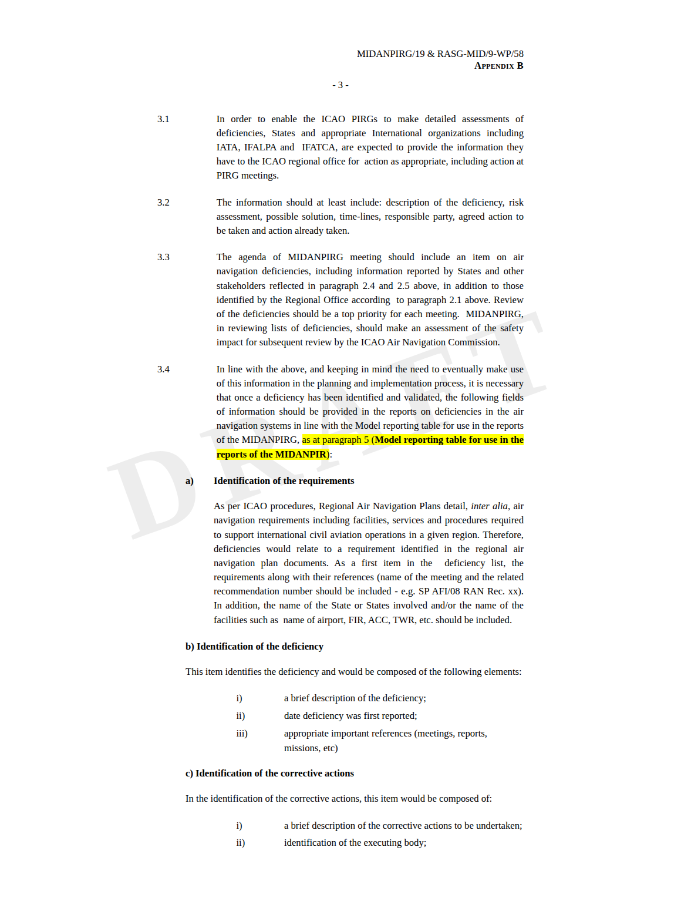DRAFT
MIDANPIRG/19 & RASG-MID/9-WP/58
Appendix B
- 3 -
3.1
In order to enable the ICAO PIRGs to make detailed assessments of deficiencies, States and appropriate International organizations including IATA, IFALPA and IFATCA, are expected to provide the information they have to the ICAO regional office for action as appropriate, including action at PIRG meetings.
3.2
The information should at least include: description of the deficiency, risk assessment, possible solution, time-lines, responsible party, agreed action to be taken and action already taken.
3.3
The agenda of MIDANPIRG meeting should include an item on air navigation deficiencies, including information reported by States and other stakeholders reflected in paragraph 2.4 and 2.5 above, in addition to those identified by the Regional Office according to paragraph 2.1 above. Review of the deficiencies should be a top priority for each meeting. MIDANPIRG, in reviewing lists of deficiencies, should make an assessment of the safety impact for subsequent review by the ICAO Air Navigation Commission.
3.4
In line with the above, and keeping in mind the need to eventually make use of this information in the planning and implementation process, it is necessary that once a deficiency has been identified and validated, the following fields of information should be provided in the reports on deficiencies in the air navigation systems in line with the Model reporting table for use in the reports of the MIDANPIRG, as at paragraph 5 (Model reporting table for use in the reports of the MIDANPIR):
a) Identification of the requirements
As per ICAO procedures, Regional Air Navigation Plans detail, inter alia, air navigation requirements including facilities, services and procedures required to support international civil aviation operations in a given region. Therefore, deficiencies would relate to a requirement identified in the regional air navigation plan documents. As a first item in the deficiency list, the requirements along with their references (name of the meeting and the related recommendation number should be included - e.g. SP AFI/08 RAN Rec. xx). In addition, the name of the State or States involved and/or the name of the facilities such as name of airport, FIR, ACC, TWR, etc. should be included.
b) Identification of the deficiency
This item identifies the deficiency and would be composed of the following elements:
i) a brief description of the deficiency;
ii) date deficiency was first reported;
iii) appropriate important references (meetings, reports, missions, etc)
c) Identification of the corrective actions
In the identification of the corrective actions, this item would be composed of:
i) a brief description of the corrective actions to be undertaken;
ii) identification of the executing body;